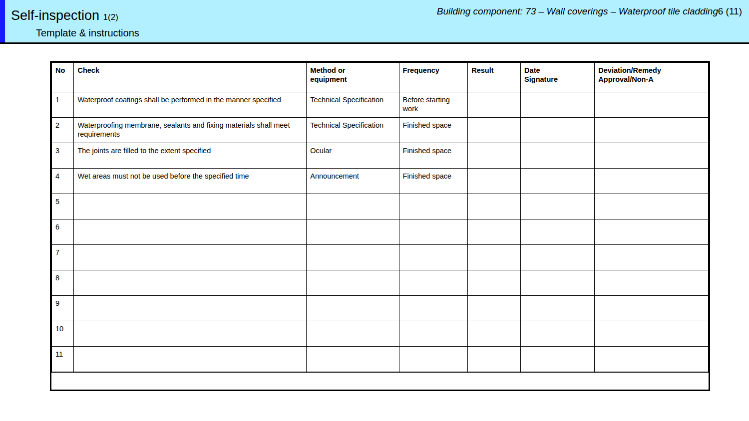Self-inspection 1(2)
Template & instructions
Building component: 73 – Wall coverings – Waterproof tile cladding
6 (11)
| No | Check | Method or equipment | Frequency | Result | Date Signature | Deviation/Remedy Approval/Non-A |
| --- | --- | --- | --- | --- | --- | --- |
| 1 | Waterproof coatings shall be performed in the manner specified | Technical Specification | Before starting work | | | |
| 2 | Waterproofing membrane, sealants and fixing materials shall meet requirements | Technical Specification | Finished space | | | |
| 3 | The joints are filled to the extent specified | Ocular | Finished space | | | |
| 4 | Wet areas must not be used before the specified time | Announcement | Finished space | | | |
| 5 | | | | | | |
| 6 | | | | | | |
| 7 | | | | | | |
| 8 | | | | | | |
| 9 | | | | | | |
| 10 | | | | | | |
| 11 | | | | | | |